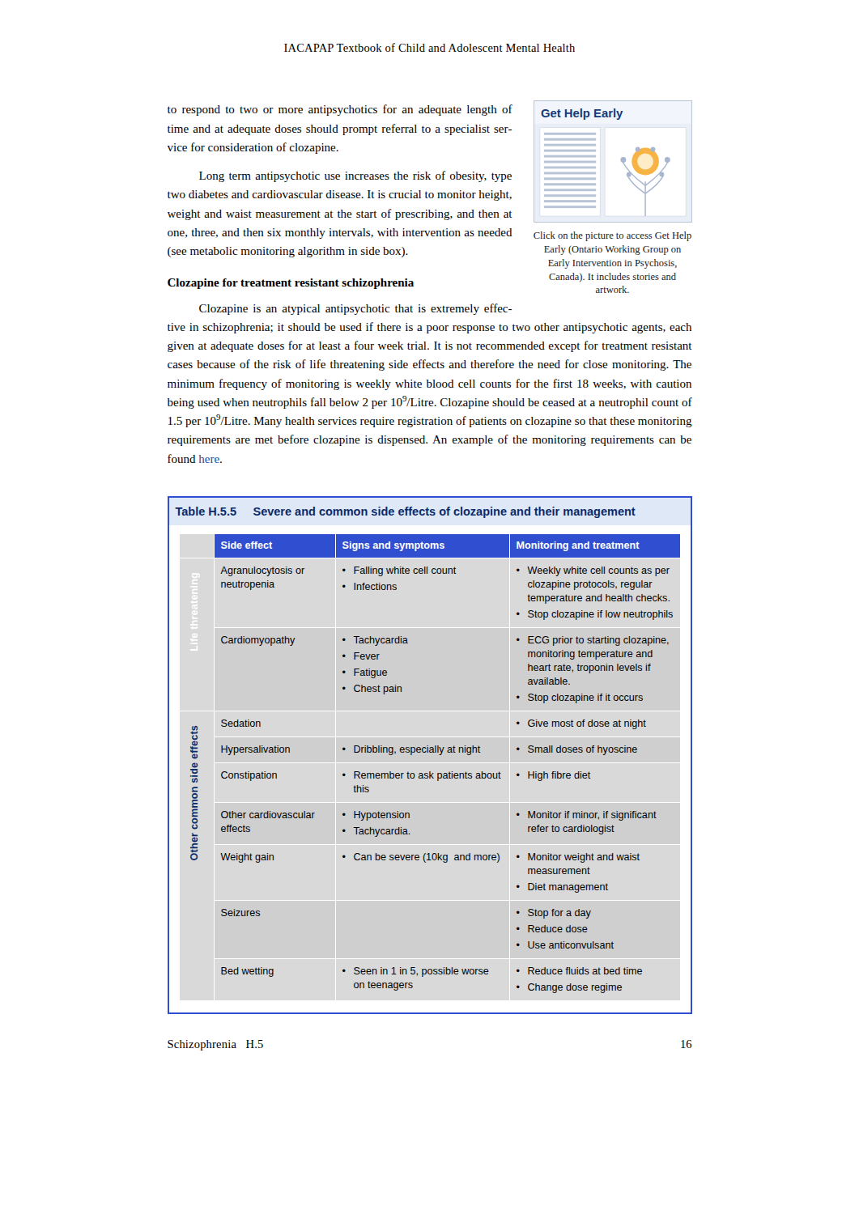IACAPAP Textbook of Child and Adolescent Mental Health
Click on the picture to access Get Help Early (Ontario Working Group on Early Intervention in Psychosis, Canada). It includes stories and artwork.
to respond to two or more antipsychotics for an adequate length of time and at adequate doses should prompt referral to a specialist service for consideration of clozapine.
Long term antipsychotic use increases the risk of obesity, type two diabetes and cardiovascular disease. It is crucial to monitor height, weight and waist measurement at the start of prescribing, and then at one, three, and then six monthly intervals, with intervention as needed (see metabolic monitoring algorithm in side box).
Clozapine for treatment resistant schizophrenia
Clozapine is an atypical antipsychotic that is extremely effective in schizophrenia; it should be used if there is a poor response to two other antipsychotic agents, each given at adequate doses for at least a four week trial. It is not recommended except for treatment resistant cases because of the risk of life threatening side effects and therefore the need for close monitoring. The minimum frequency of monitoring is weekly white blood cell counts for the first 18 weeks, with caution being used when neutrophils fall below 2 per 109/Litre. Clozapine should be ceased at a neutrophil count of 1.5 per 109/Litre. Many health services require registration of patients on clozapine so that these monitoring requirements are met before clozapine is dispensed. An example of the monitoring requirements can be found here.
Table H.5.5 Severe and common side effects of clozapine and their management
| | Side effect | Signs and symptoms | Monitoring and treatment |
| --- | --- | --- | --- |
| Life threatening | Agranulocytosis or neutropenia | Falling white cell count Infections | Weekly white cell counts as per clozapine protocols, regular temperature and health checks. Stop clozapine if low neutrophils |
| Cardiomyopathy | Tachycardia Fever Fatigue Chest pain | ECG prior to starting clozapine, monitoring temperature and heart rate, troponin levels if available. Stop clozapine if it occurs |
| Other common side effects | Sedation | | Give most of dose at night |
| Hypersalivation | Dribbling, especially at night | Small doses of hyoscine |
| Constipation | Remember to ask patients about this | High fibre diet |
| Other cardiovascular effects | Hypotension Tachycardia. | Monitor if minor, if significant refer to cardiologist |
| Weight gain | Can be severe (10kg and more) | Monitor weight and waist measurement Diet management |
| Seizures | | Stop for a day Reduce dose Use anticonvulsant |
| Bed wetting | Seen in 1 in 5, possible worse on teenagers | Reduce fluids at bed time Change dose regime |
Schizophrenia H.5
16